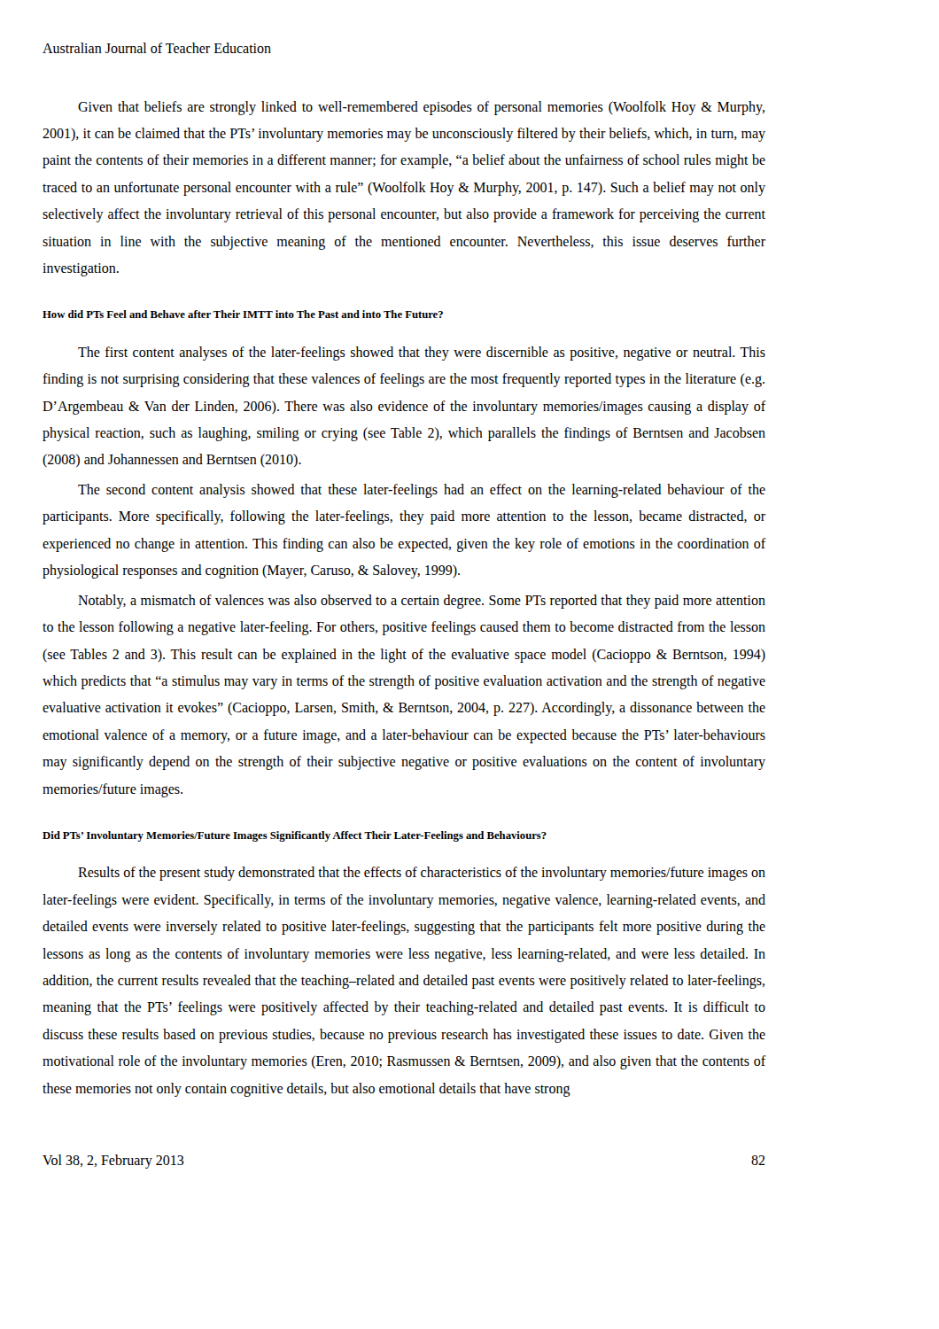Australian Journal of Teacher Education
Given that beliefs are strongly linked to well-remembered episodes of personal memories (Woolfolk Hoy & Murphy, 2001), it can be claimed that the PTs’ involuntary memories may be unconsciously filtered by their beliefs, which, in turn, may paint the contents of their memories in a different manner; for example, “a belief about the unfairness of school rules might be traced to an unfortunate personal encounter with a rule” (Woolfolk Hoy & Murphy, 2001, p. 147). Such a belief may not only selectively affect the involuntary retrieval of this personal encounter, but also provide a framework for perceiving the current situation in line with the subjective meaning of the mentioned encounter. Nevertheless, this issue deserves further investigation.
How did PTs Feel and Behave after Their IMTT into The Past and into The Future?
The first content analyses of the later-feelings showed that they were discernible as positive, negative or neutral. This finding is not surprising considering that these valences of feelings are the most frequently reported types in the literature (e.g. D’Argembeau & Van der Linden, 2006). There was also evidence of the involuntary memories/images causing a display of physical reaction, such as laughing, smiling or crying (see Table 2), which parallels the findings of Berntsen and Jacobsen (2008) and Johannessen and Berntsen (2010).
The second content analysis showed that these later-feelings had an effect on the learning-related behaviour of the participants. More specifically, following the later-feelings, they paid more attention to the lesson, became distracted, or experienced no change in attention. This finding can also be expected, given the key role of emotions in the coordination of physiological responses and cognition (Mayer, Caruso, & Salovey, 1999).
Notably, a mismatch of valences was also observed to a certain degree. Some PTs reported that they paid more attention to the lesson following a negative later-feeling. For others, positive feelings caused them to become distracted from the lesson (see Tables 2 and 3). This result can be explained in the light of the evaluative space model (Cacioppo & Berntson, 1994) which predicts that “a stimulus may vary in terms of the strength of positive evaluation activation and the strength of negative evaluative activation it evokes” (Cacioppo, Larsen, Smith, & Berntson, 2004, p. 227). Accordingly, a dissonance between the emotional valence of a memory, or a future image, and a later-behaviour can be expected because the PTs’ later-behaviours may significantly depend on the strength of their subjective negative or positive evaluations on the content of involuntary memories/future images.
Did PTs’ Involuntary Memories/Future Images Significantly Affect Their Later-Feelings and Behaviours?
Results of the present study demonstrated that the effects of characteristics of the involuntary memories/future images on later-feelings were evident. Specifically, in terms of the involuntary memories, negative valence, learning-related events, and detailed events were inversely related to positive later-feelings, suggesting that the participants felt more positive during the lessons as long as the contents of involuntary memories were less negative, less learning-related, and were less detailed. In addition, the current results revealed that the teaching–related and detailed past events were positively related to later-feelings, meaning that the PTs’ feelings were positively affected by their teaching-related and detailed past events. It is difficult to discuss these results based on previous studies, because no previous research has investigated these issues to date. Given the motivational role of the involuntary memories (Eren, 2010; Rasmussen & Berntsen, 2009), and also given that the contents of these memories not only contain cognitive details, but also emotional details that have strong
Vol 38, 2, February 2013 82